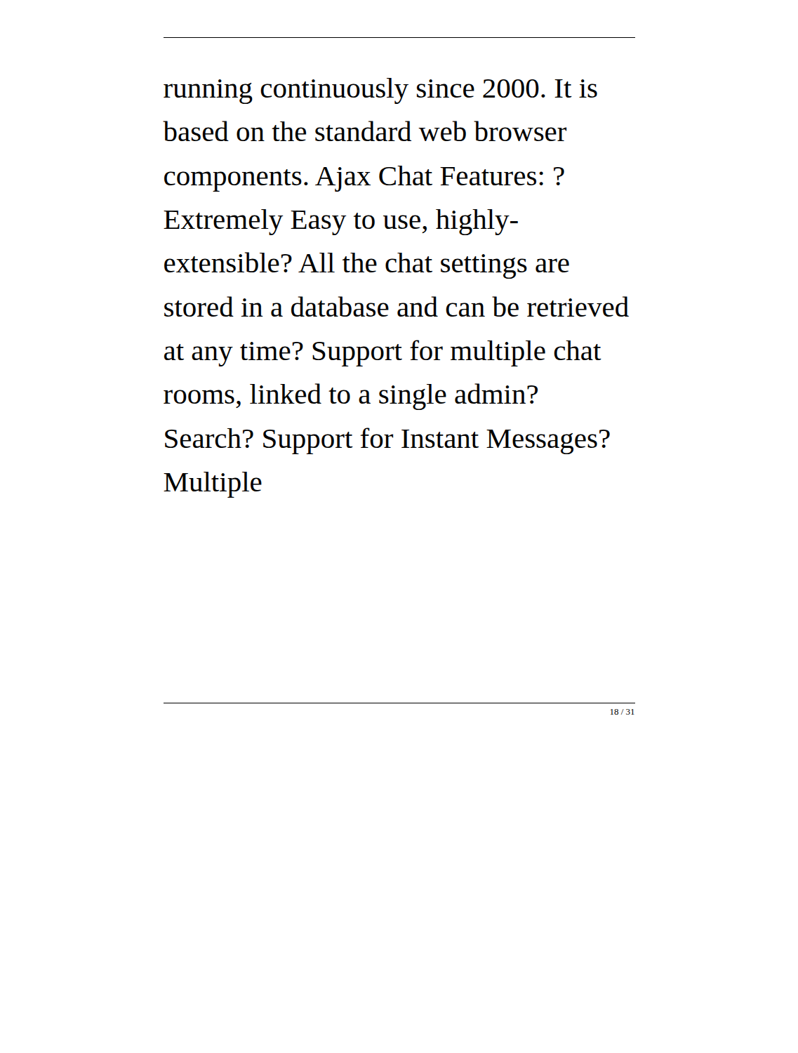running continuously since 2000. It is based on the standard web browser components. Ajax Chat Features: ? Extremely Easy to use, highly-extensible? All the chat settings are stored in a database and can be retrieved at any time? Support for multiple chat rooms, linked to a single admin? Search? Support for Instant Messages? Multiple
18 / 31